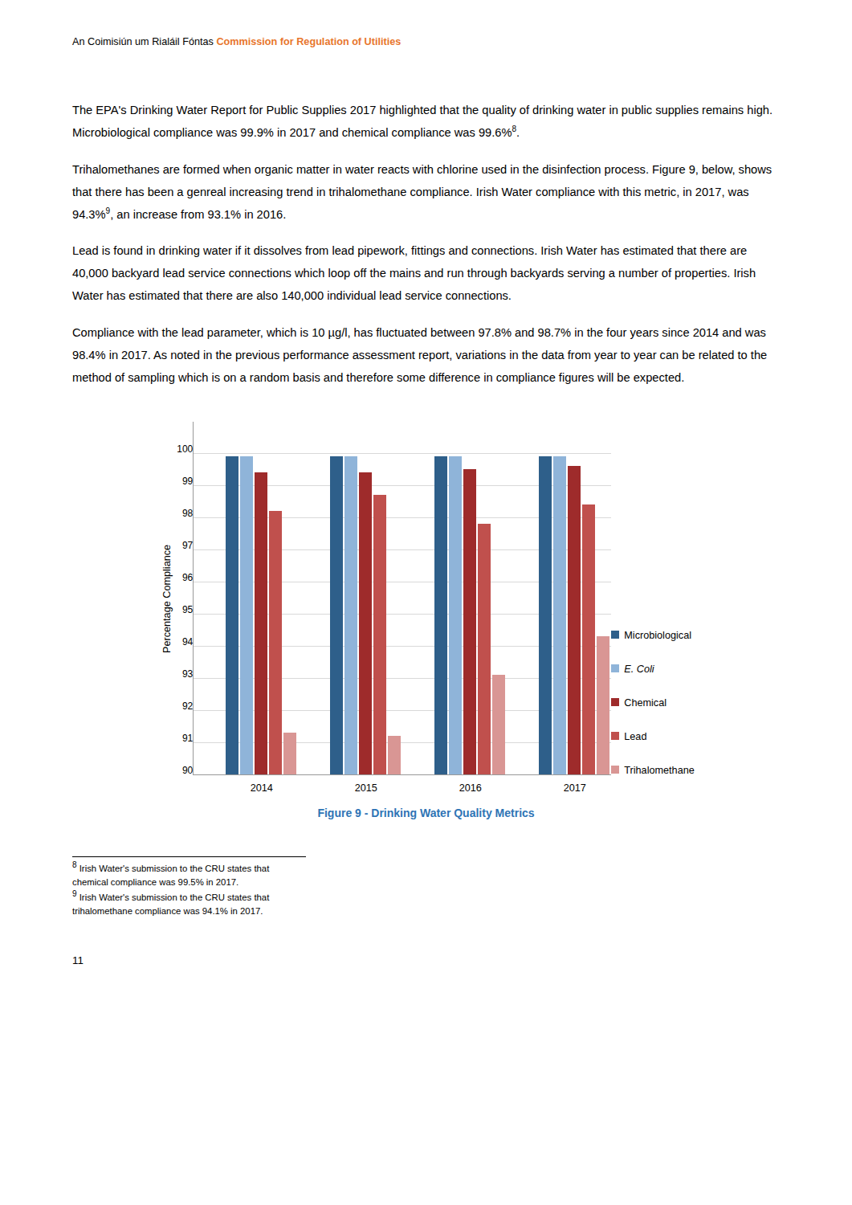An Coimisiún um Rialáil Fóntas Commission for Regulation of Utilities
The EPA's Drinking Water Report for Public Supplies 2017 highlighted that the quality of drinking water in public supplies remains high. Microbiological compliance was 99.9% in 2017 and chemical compliance was 99.6%8.
Trihalomethanes are formed when organic matter in water reacts with chlorine used in the disinfection process. Figure 9, below, shows that there has been a genreal increasing trend in trihalomethane compliance. Irish Water compliance with this metric, in 2017, was 94.3%9, an increase from 93.1% in 2016.
Lead is found in drinking water if it dissolves from lead pipework, fittings and connections. Irish Water has estimated that there are 40,000 backyard lead service connections which loop off the mains and run through backyards serving a number of properties. Irish Water has estimated that there are also 140,000 individual lead service connections.
Compliance with the lead parameter, which is 10 µg/l, has fluctuated between 97.8% and 98.7% in the four years since 2014 and was 98.4% in 2017. As noted in the previous performance assessment report, variations in the data from year to year can be related to the method of sampling which is on a random basis and therefore some difference in compliance figures will be expected.
| Percentage Compliance | 100 | | Microbiological E. Coli Chemical Lead Trihalomethane |
| 99 |
| 98 |
| 97 |
| 96 |
| 95 |
| 94 |
| 93 |
| 92 |
| 91 |
| 90 |
| | | 2014 2015 2016 2017 |
Figure 9 - Drinking Water Quality Metrics
8 Irish Water's submission to the CRU states that chemical compliance was 99.5% in 2017.
9 Irish Water's submission to the CRU states that trihalomethane compliance was 94.1% in 2017.
11